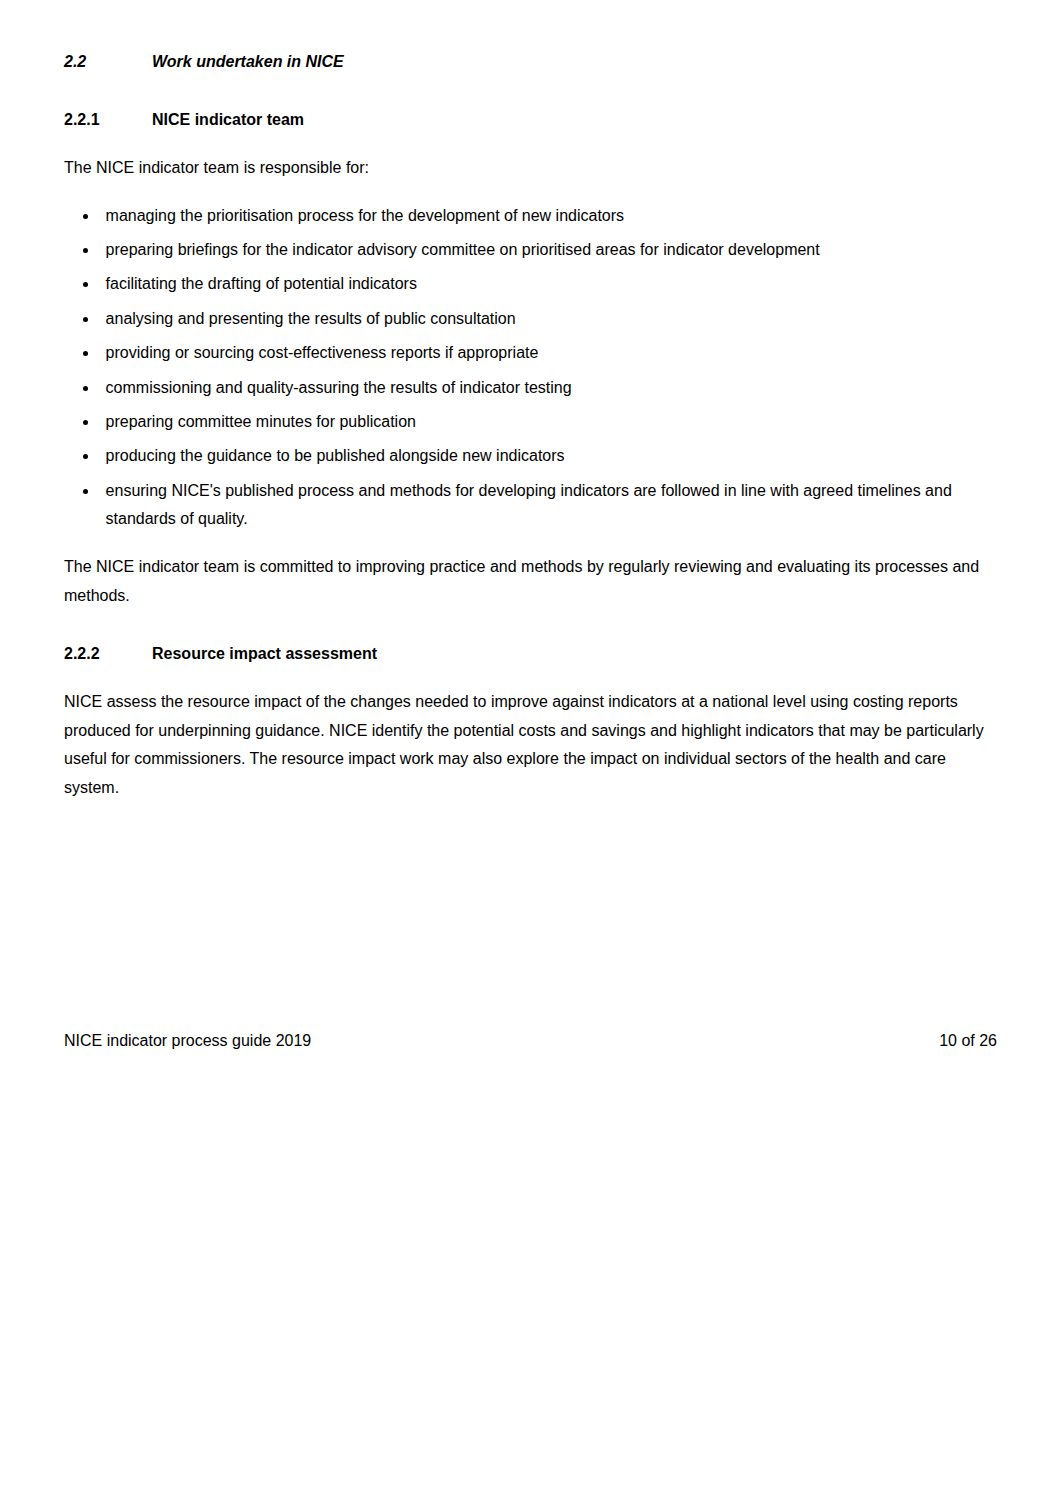2.2 Work undertaken in NICE
2.2.1 NICE indicator team
The NICE indicator team is responsible for:
managing the prioritisation process for the development of new indicators
preparing briefings for the indicator advisory committee on prioritised areas for indicator development
facilitating the drafting of potential indicators
analysing and presenting the results of public consultation
providing or sourcing cost-effectiveness reports if appropriate
commissioning and quality-assuring the results of indicator testing
preparing committee minutes for publication
producing the guidance to be published alongside new indicators
ensuring NICE's published process and methods for developing indicators are followed in line with agreed timelines and standards of quality.
The NICE indicator team is committed to improving practice and methods by regularly reviewing and evaluating its processes and methods.
2.2.2 Resource impact assessment
NICE assess the resource impact of the changes needed to improve against indicators at a national level using costing reports produced for underpinning guidance. NICE identify the potential costs and savings and highlight indicators that may be particularly useful for commissioners. The resource impact work may also explore the impact on individual sectors of the health and care system.
NICE indicator process guide 2019 10 of 26